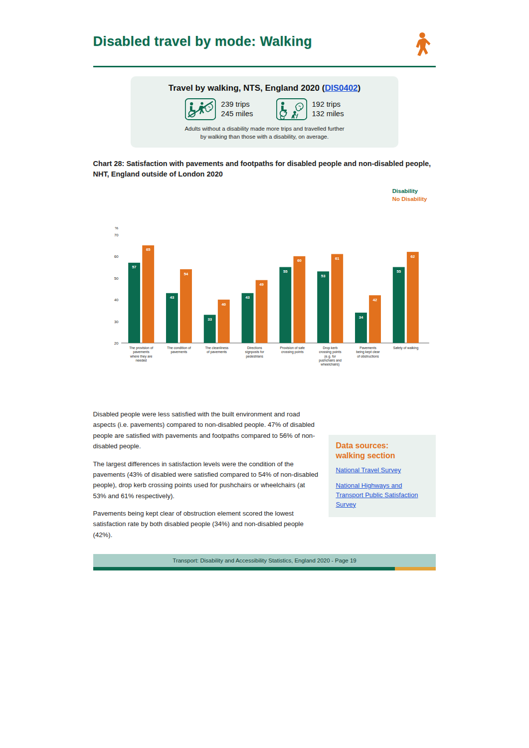Disabled travel by mode: Walking
Travel by walking, NTS, England 2020 (DIS0402)
239 trips
245 miles
192 trips
132 miles
Adults without a disability made more trips and travelled further
by walking than those with a disability, on average.
Chart 28: Satisfaction with pavements and footpaths for disabled people and non-disabled people, NHT, England outside of London 2020
Disability
No Disability
% 70 60 50 40 30 20 57 65 43 54 33 40 43 49 55 60 53 61 34 42 55 62 The provision of pavements where they are needed The condition of pavements The cleanliness of pavements Directions signposts for pedestrians Provision of safe crossing points Drop kerb crossing points (e.g. for pushchairs and wheelchairs) Pavements being kept clear of obstructions Safety of walking
Disabled people were less satisfied with the built environment and road aspects (i.e. pavements) compared to non-disabled people. 47% of disabled people are satisfied with pavements and footpaths compared to 56% of non-disabled people.
The largest differences in satisfaction levels were the condition of the pavements (43% of disabled were satisfied compared to 54% of non-disabled people), drop kerb crossing points used for pushchairs or wheelchairs (at 53% and 61% respectively).
Pavements being kept clear of obstruction element scored the lowest satisfaction rate by both disabled people (34%) and non-disabled people (42%).
Data sources:
walking section
National Travel Survey National Highways and Transport Public Satisfaction Survey
Transport: Disability and Accessibility Statistics, England 2020 - Page 19